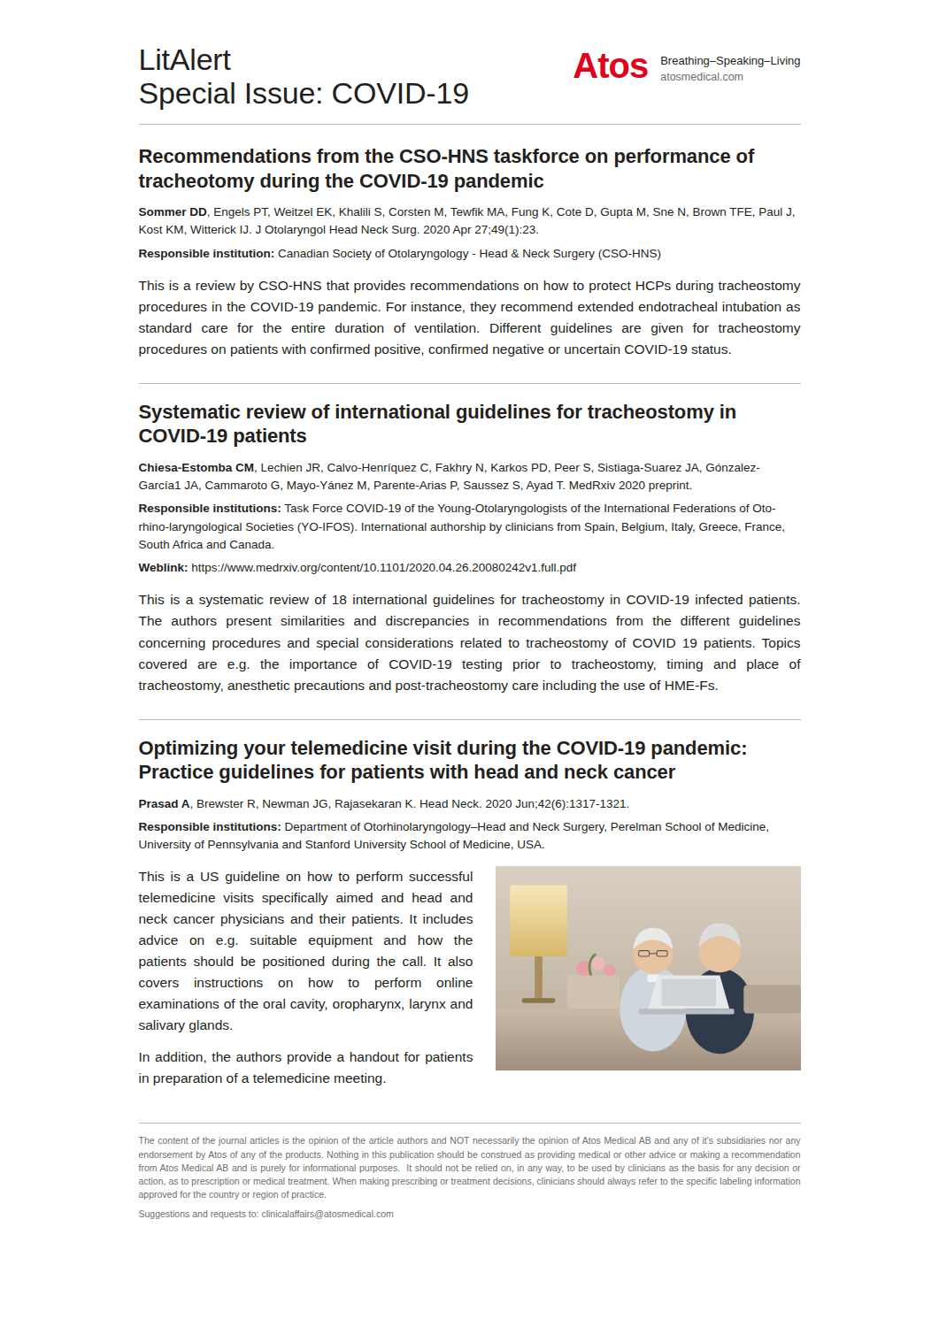LitAlert
Special Issue: COVID-19
Atos
Breathing–Speaking–Living
atosmedical.com
Recommendations from the CSO-HNS taskforce on performance of tracheotomy during the COVID-19 pandemic
Sommer DD, Engels PT, Weitzel EK, Khalili S, Corsten M, Tewfik MA, Fung K, Cote D, Gupta M, Sne N, Brown TFE, Paul J, Kost KM, Witterick IJ. J Otolaryngol Head Neck Surg. 2020 Apr 27;49(1):23.
Responsible institution: Canadian Society of Otolaryngology - Head & Neck Surgery (CSO-HNS)
This is a review by CSO-HNS that provides recommendations on how to protect HCPs during tracheostomy procedures in the COVID-19 pandemic. For instance, they recommend extended endotracheal intubation as standard care for the entire duration of ventilation. Different guidelines are given for tracheostomy procedures on patients with confirmed positive, confirmed negative or uncertain COVID-19 status.
Systematic review of international guidelines for tracheostomy in COVID-19 patients
Chiesa-Estomba CM, Lechien JR, Calvo-Henríquez C, Fakhry N, Karkos PD, Peer S, Sistiaga-Suarez JA, Gónzalez-García1 JA, Cammaroto G, Mayo-Yánez M, Parente-Arias P, Saussez S, Ayad T. MedRxiv 2020 preprint.
Responsible institutions: Task Force COVID-19 of the Young-Otolaryngologists of the International Federations of Oto-rhino-laryngological Societies (YO-IFOS). International authorship by clinicians from Spain, Belgium, Italy, Greece, France, South Africa and Canada.
Weblink: https://www.medrxiv.org/content/10.1101/2020.04.26.20080242v1.full.pdf
This is a systematic review of 18 international guidelines for tracheostomy in COVID-19 infected patients. The authors present similarities and discrepancies in recommendations from the different guidelines concerning procedures and special considerations related to tracheostomy of COVID 19 patients. Topics covered are e.g. the importance of COVID-19 testing prior to tracheostomy, timing and place of tracheostomy, anesthetic precautions and post-tracheostomy care including the use of HME-Fs.
Optimizing your telemedicine visit during the COVID-19 pandemic: Practice guidelines for patients with head and neck cancer
Prasad A, Brewster R, Newman JG, Rajasekaran K. Head Neck. 2020 Jun;42(6):1317-1321.
Responsible institutions: Department of Otorhinolaryngology–Head and Neck Surgery, Perelman School of Medicine, University of Pennsylvania and Stanford University School of Medicine, USA.
This is a US guideline on how to perform successful telemedicine visits specifically aimed and head and neck cancer physicians and their patients. It includes advice on e.g. suitable equipment and how the patients should be positioned during the call. It also covers instructions on how to perform online examinations of the oral cavity, oropharynx, larynx and salivary glands.
In addition, the authors provide a handout for patients in preparation of a telemedicine meeting.
The content of the journal articles is the opinion of the article authors and NOT necessarily the opinion of Atos Medical AB and any of it's subsidiaries nor any endorsement by Atos of any of the products. Nothing in this publication should be construed as providing medical or other advice or making a recommendation from Atos Medical AB and is purely for informational purposes. It should not be relied on, in any way, to be used by clinicians as the basis for any decision or action, as to prescription or medical treatment. When making prescribing or treatment decisions, clinicians should always refer to the specific labeling information approved for the country or region of practice.
Suggestions and requests to: clinicalaffairs@atosmedical.com